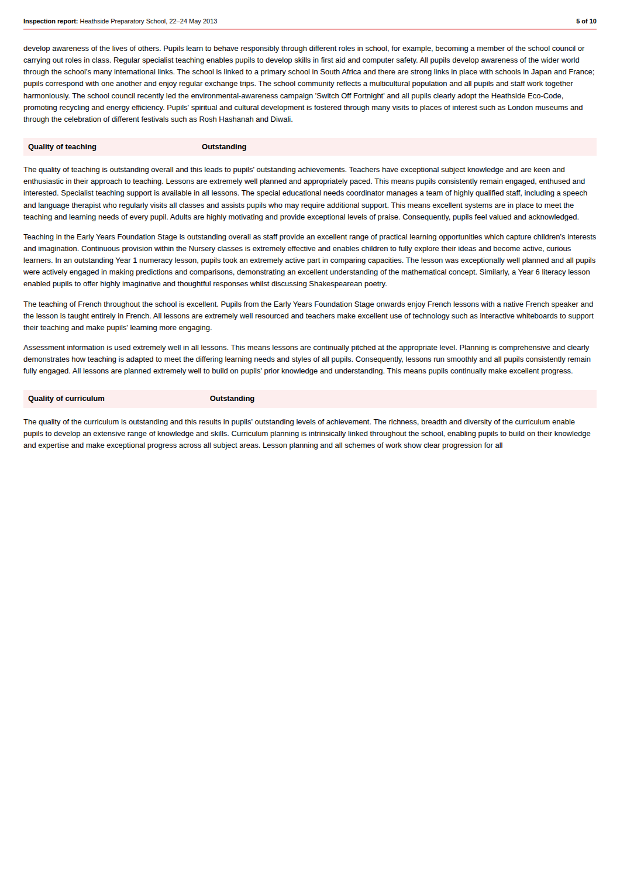Inspection report: Heathside Preparatory School, 22–24 May 2013
5 of 10
develop awareness of the lives of others. Pupils learn to behave responsibly through different roles in school, for example, becoming a member of the school council or carrying out roles in class. Regular specialist teaching enables pupils to develop skills in first aid and computer safety. All pupils develop awareness of the wider world through the school's many international links. The school is linked to a primary school in South Africa and there are strong links in place with schools in Japan and France; pupils correspond with one another and enjoy regular exchange trips. The school community reflects a multicultural population and all pupils and staff work together harmoniously. The school council recently led the environmental-awareness campaign 'Switch Off Fortnight' and all pupils clearly adopt the Heathside Eco-Code, promoting recycling and energy efficiency. Pupils' spiritual and cultural development is fostered through many visits to places of interest such as London museums and through the celebration of different festivals such as Rosh Hashanah and Diwali.
Quality of teaching
Outstanding
The quality of teaching is outstanding overall and this leads to pupils' outstanding achievements. Teachers have exceptional subject knowledge and are keen and enthusiastic in their approach to teaching. Lessons are extremely well planned and appropriately paced. This means pupils consistently remain engaged, enthused and interested. Specialist teaching support is available in all lessons. The special educational needs coordinator manages a team of highly qualified staff, including a speech and language therapist who regularly visits all classes and assists pupils who may require additional support. This means excellent systems are in place to meet the teaching and learning needs of every pupil. Adults are highly motivating and provide exceptional levels of praise. Consequently, pupils feel valued and acknowledged.
Teaching in the Early Years Foundation Stage is outstanding overall as staff provide an excellent range of practical learning opportunities which capture children's interests and imagination. Continuous provision within the Nursery classes is extremely effective and enables children to fully explore their ideas and become active, curious learners. In an outstanding Year 1 numeracy lesson, pupils took an extremely active part in comparing capacities. The lesson was exceptionally well planned and all pupils were actively engaged in making predictions and comparisons, demonstrating an excellent understanding of the mathematical concept. Similarly, a Year 6 literacy lesson enabled pupils to offer highly imaginative and thoughtful responses whilst discussing Shakespearean poetry.
The teaching of French throughout the school is excellent. Pupils from the Early Years Foundation Stage onwards enjoy French lessons with a native French speaker and the lesson is taught entirely in French. All lessons are extremely well resourced and teachers make excellent use of technology such as interactive whiteboards to support their teaching and make pupils' learning more engaging.
Assessment information is used extremely well in all lessons. This means lessons are continually pitched at the appropriate level. Planning is comprehensive and clearly demonstrates how teaching is adapted to meet the differing learning needs and styles of all pupils. Consequently, lessons run smoothly and all pupils consistently remain fully engaged. All lessons are planned extremely well to build on pupils' prior knowledge and understanding. This means pupils continually make excellent progress.
Quality of curriculum
Outstanding
The quality of the curriculum is outstanding and this results in pupils' outstanding levels of achievement. The richness, breadth and diversity of the curriculum enable pupils to develop an extensive range of knowledge and skills. Curriculum planning is intrinsically linked throughout the school, enabling pupils to build on their knowledge and expertise and make exceptional progress across all subject areas. Lesson planning and all schemes of work show clear progression for all